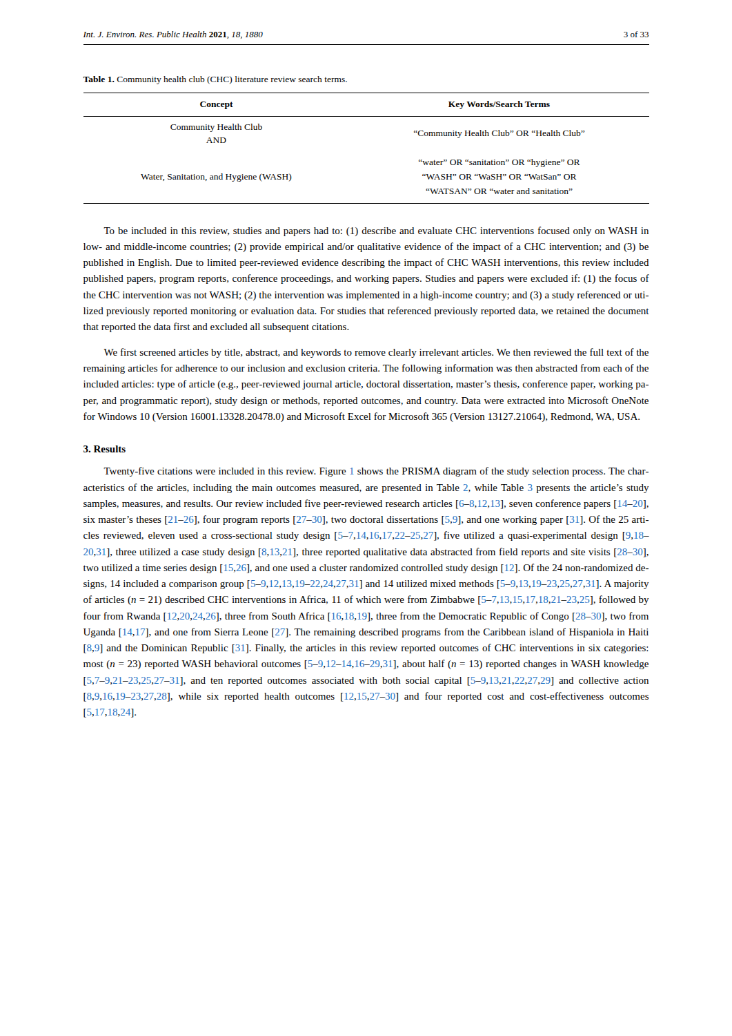Int. J. Environ. Res. Public Health 2021, 18, 1880 3 of 33
Table 1. Community health club (CHC) literature review search terms.
| Concept | Key Words/Search Terms |
| --- | --- |
| Community Health Club AND | “Community Health Club” OR “Health Club” |
| Water, Sanitation, and Hygiene (WASH) | “water” OR “sanitation” OR “hygiene” OR “WASH” OR “WaSH” OR “WatSan” OR “WATSAN” OR “water and sanitation” |
To be included in this review, studies and papers had to: (1) describe and evaluate CHC interventions focused only on WASH in low- and middle-income countries; (2) provide empirical and/or qualitative evidence of the impact of a CHC intervention; and (3) be published in English. Due to limited peer-reviewed evidence describing the impact of CHC WASH interventions, this review included published papers, program reports, conference proceedings, and working papers. Studies and papers were excluded if: (1) the focus of the CHC intervention was not WASH; (2) the intervention was implemented in a high-income country; and (3) a study referenced or utilized previously reported monitoring or evaluation data. For studies that referenced previously reported data, we retained the document that reported the data first and excluded all subsequent citations.
We first screened articles by title, abstract, and keywords to remove clearly irrelevant articles. We then reviewed the full text of the remaining articles for adherence to our inclusion and exclusion criteria. The following information was then abstracted from each of the included articles: type of article (e.g., peer-reviewed journal article, doctoral dissertation, master’s thesis, conference paper, working paper, and programmatic report), study design or methods, reported outcomes, and country. Data were extracted into Microsoft OneNote for Windows 10 (Version 16001.13328.20478.0) and Microsoft Excel for Microsoft 365 (Version 13127.21064), Redmond, WA, USA.
3. Results
Twenty-five citations were included in this review. Figure 1 shows the PRISMA diagram of the study selection process. The characteristics of the articles, including the main outcomes measured, are presented in Table 2, while Table 3 presents the article’s study samples, measures, and results. Our review included five peer-reviewed research articles [6–8,12,13], seven conference papers [14–20], six master’s theses [21–26], four program reports [27–30], two doctoral dissertations [5,9], and one working paper [31]. Of the 25 articles reviewed, eleven used a cross-sectional study design [5–7,14,16,17,22–25,27], five utilized a quasi-experimental design [9,18–20,31], three utilized a case study design [8,13,21], three reported qualitative data abstracted from field reports and site visits [28–30], two utilized a time series design [15,26], and one used a cluster randomized controlled study design [12]. Of the 24 non-randomized designs, 14 included a comparison group [5–9,12,13,19–22,24,27,31] and 14 utilized mixed methods [5–9,13,19–23,25,27,31]. A majority of articles (n = 21) described CHC interventions in Africa, 11 of which were from Zimbabwe [5–7,13,15,17,18,21–23,25], followed by four from Rwanda [12,20,24,26], three from South Africa [16,18,19], three from the Democratic Republic of Congo [28–30], two from Uganda [14,17], and one from Sierra Leone [27]. The remaining described programs from the Caribbean island of Hispaniola in Haiti [8,9] and the Dominican Republic [31]. Finally, the articles in this review reported outcomes of CHC interventions in six categories: most (n = 23) reported WASH behavioral outcomes [5–9,12–14,16–29,31], about half (n = 13) reported changes in WASH knowledge [5,7–9,21–23,25,27–31], and ten reported outcomes associated with both social capital [5–9,13,21,22,27,29] and collective action [8,9,16,19–23,27,28], while six reported health outcomes [12,15,27–30] and four reported cost and cost-effectiveness outcomes [5,17,18,24].